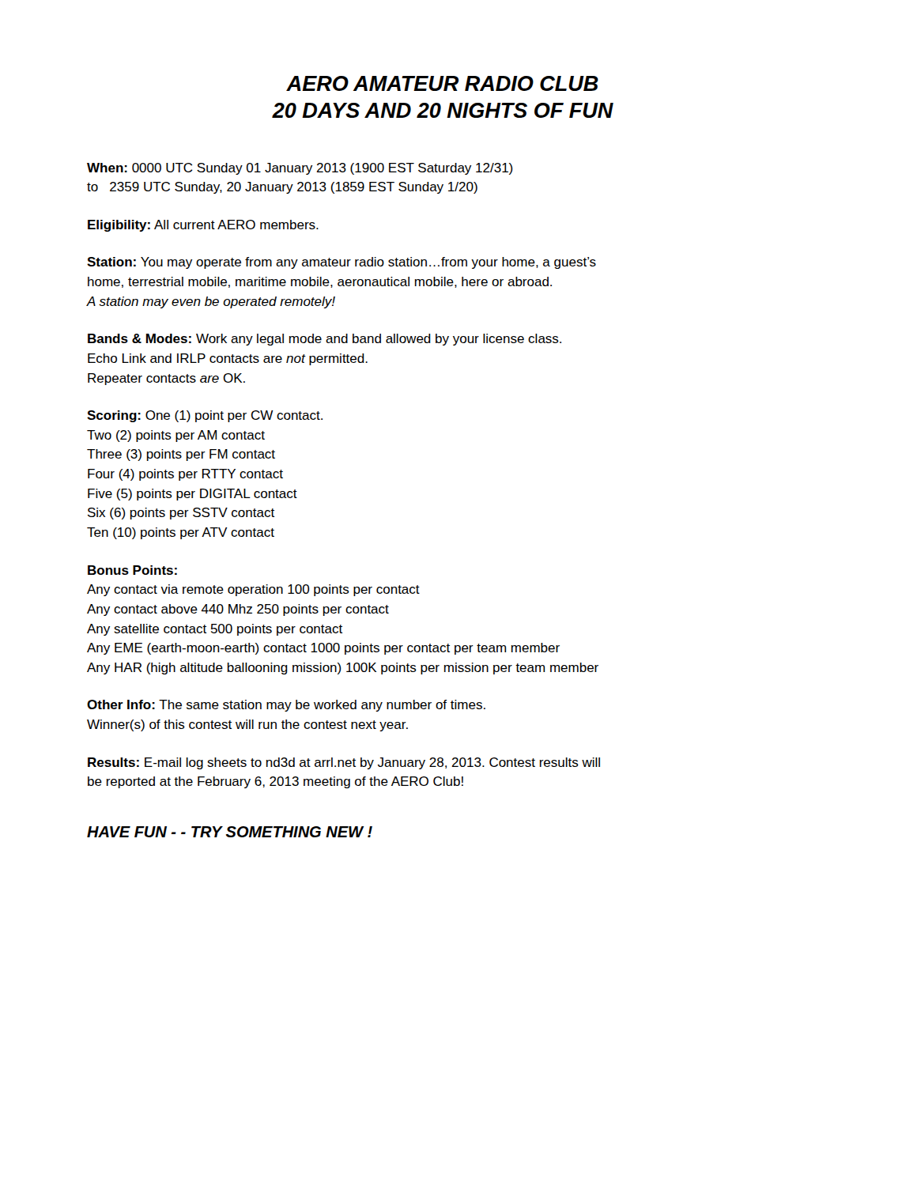AERO AMATEUR RADIO CLUB
20 DAYS AND 20 NIGHTS OF FUN
When: 0000 UTC Sunday 01 January 2013 (1900 EST Saturday 12/31)
to 2359 UTC Sunday, 20 January 2013 (1859 EST Sunday 1/20)
Eligibility: All current AERO members.
Station: You may operate from any amateur radio station…from your home, a guest’s
home, terrestrial mobile, maritime mobile, aeronautical mobile, here or abroad.
A station may even be operated remotely!
Bands & Modes: Work any legal mode and band allowed by your license class.
Echo Link and IRLP contacts are not permitted.
Repeater contacts are OK.
Scoring: One (1) point per CW contact.
Two (2) points per AM contact
Three (3) points per FM contact
Four (4) points per RTTY contact
Five (5) points per DIGITAL contact
Six (6) points per SSTV contact
Ten (10) points per ATV contact
Bonus Points:
Any contact via remote operation 100 points per contact
Any contact above 440 Mhz 250 points per contact
Any satellite contact 500 points per contact
Any EME (earth-moon-earth) contact 1000 points per contact per team member
Any HAR (high altitude ballooning mission) 100K points per mission per team member
Other Info: The same station may be worked any number of times.
Winner(s) of this contest will run the contest next year.
Results: E-mail log sheets to nd3d at arrl.net by January 28, 2013. Contest results will
be reported at the February 6, 2013 meeting of the AERO Club!
HAVE FUN - - TRY SOMETHING NEW !